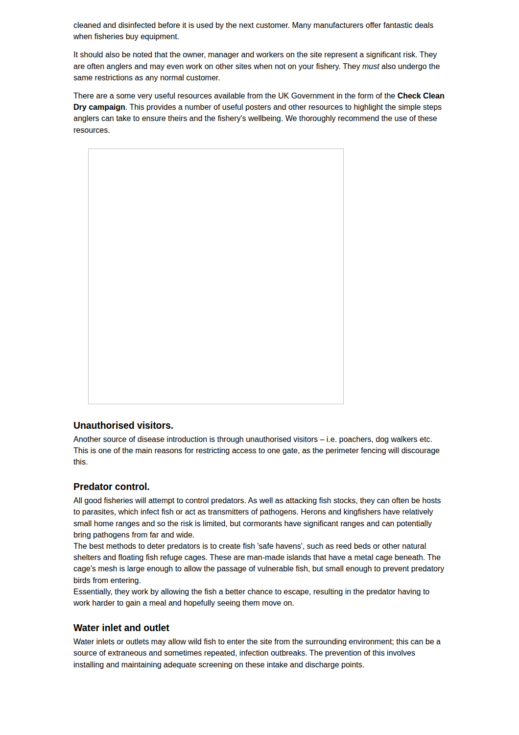cleaned and disinfected before it is used by the next customer. Many manufacturers offer fantastic deals when fisheries buy equipment.
It should also be noted that the owner, manager and workers on the site represent a significant risk. They are often anglers and may even work on other sites when not on your fishery. They must also undergo the same restrictions as any normal customer.
There are a some very useful resources available from the UK Government in the form of the Check Clean Dry campaign. This provides a number of useful posters and other resources to highlight the simple steps anglers can take to ensure theirs and the fishery's wellbeing. We thoroughly recommend the use of these resources.
Unauthorised visitors.
Another source of disease introduction is through unauthorised visitors – i.e. poachers, dog walkers etc.
This is one of the main reasons for restricting access to one gate, as the perimeter fencing will discourage this.
Predator control.
All good fisheries will attempt to control predators. As well as attacking fish stocks, they can often be hosts to parasites, which infect fish or act as transmitters of pathogens. Herons and kingfishers have relatively small home ranges and so the risk is limited, but cormorants have significant ranges and can potentially bring pathogens from far and wide.
The best methods to deter predators is to create fish 'safe havens', such as reed beds or other natural shelters and floating fish refuge cages. These are man-made islands that have a metal cage beneath. The cage's mesh is large enough to allow the passage of vulnerable fish, but small enough to prevent predatory birds from entering.
Essentially, they work by allowing the fish a better chance to escape, resulting in the predator having to work harder to gain a meal and hopefully seeing them move on.
Water inlet and outlet
Water inlets or outlets may allow wild fish to enter the site from the surrounding environment; this can be a source of extraneous and sometimes repeated, infection outbreaks. The prevention of this involves installing and maintaining adequate screening on these intake and discharge points.